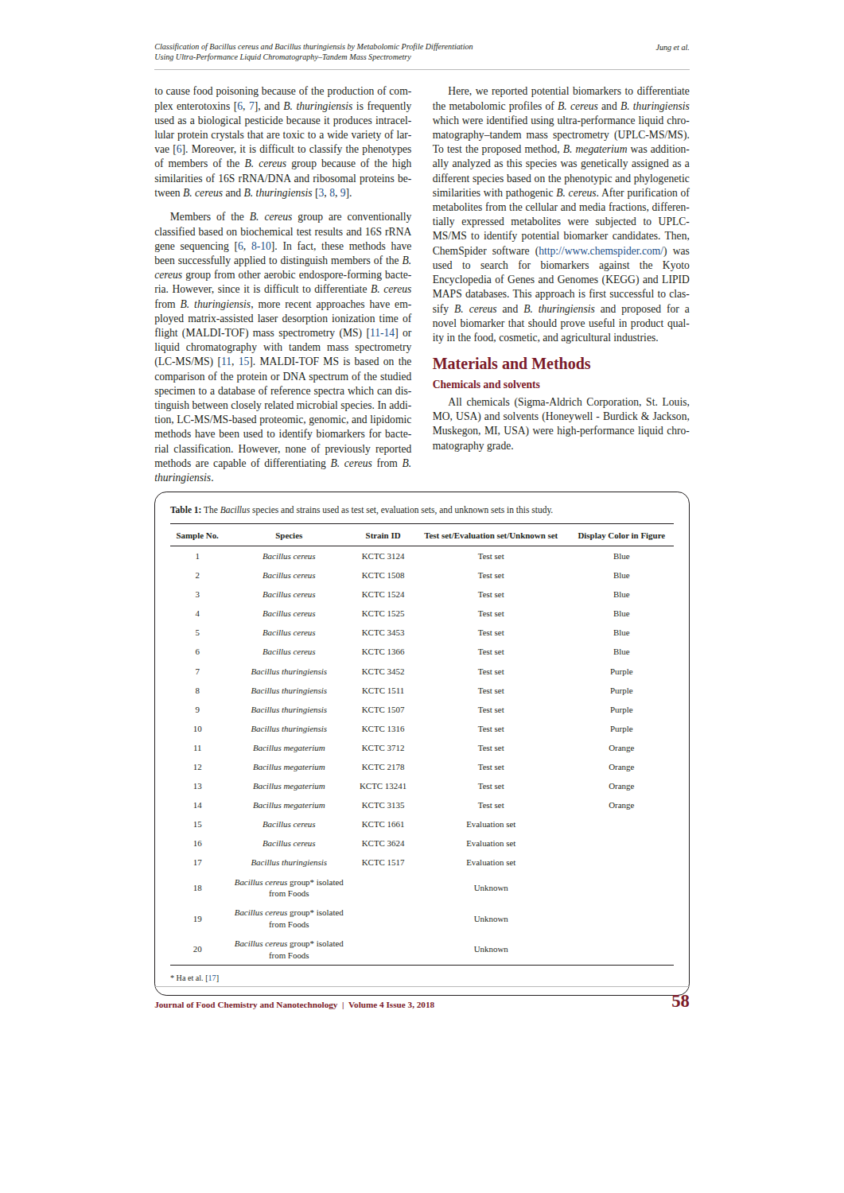Classification of Bacillus cereus and Bacillus thuringiensis by Metabolomic Profile Differentiation
Using Ultra-Performance Liquid Chromatography–Tandem Mass Spectrometry
Jung et al.
to cause food poisoning because of the production of complex enterotoxins [6, 7], and B. thuringiensis is frequently used as a biological pesticide because it produces intracellular protein crystals that are toxic to a wide variety of larvae [6]. Moreover, it is difficult to classify the phenotypes of members of the B. cereus group because of the high similarities of 16S rRNA/DNA and ribosomal proteins between B. cereus and B. thuringiensis [3, 8, 9].
Members of the B. cereus group are conventionally classified based on biochemical test results and 16S rRNA gene sequencing [6, 8-10]. In fact, these methods have been successfully applied to distinguish members of the B. cereus group from other aerobic endospore-forming bacteria. However, since it is difficult to differentiate B. cereus from B. thuringiensis, more recent approaches have employed matrix-assisted laser desorption ionization time of flight (MALDI-TOF) mass spectrometry (MS) [11-14] or liquid chromatography with tandem mass spectrometry (LC-MS/MS) [11, 15]. MALDI-TOF MS is based on the comparison of the protein or DNA spectrum of the studied specimen to a database of reference spectra which can distinguish between closely related microbial species. In addition, LC-MS/MS-based proteomic, genomic, and lipidomic methods have been used to identify biomarkers for bacterial classification. However, none of previously reported methods are capable of differentiating B. cereus from B. thuringiensis.
Here, we reported potential biomarkers to differentiate the metabolomic profiles of B. cereus and B. thuringiensis which were identified using ultra-performance liquid chromatography–tandem mass spectrometry (UPLC-MS/MS). To test the proposed method, B. megaterium was additionally analyzed as this species was genetically assigned as a different species based on the phenotypic and phylogenetic similarities with pathogenic B. cereus. After purification of metabolites from the cellular and media fractions, differentially expressed metabolites were subjected to UPLC-MS/MS to identify potential biomarker candidates. Then, ChemSpider software (http://www.chemspider.com/) was used to search for biomarkers against the Kyoto Encyclopedia of Genes and Genomes (KEGG) and LIPID MAPS databases. This approach is first successful to classify B. cereus and B. thuringiensis and proposed for a novel biomarker that should prove useful in product quality in the food, cosmetic, and agricultural industries.
Materials and Methods
Chemicals and solvents
All chemicals (Sigma-Aldrich Corporation, St. Louis, MO, USA) and solvents (Honeywell - Burdick & Jackson, Muskegon, MI, USA) were high-performance liquid chromatography grade.
Table 1: The Bacillus species and strains used as test set, evaluation sets, and unknown sets in this study.
| Sample No. | Species | Strain ID | Test set/Evaluation set/Unknown set | Display Color in Figure |
| --- | --- | --- | --- | --- |
| 1 | Bacillus cereus | KCTC 3124 | Test set | Blue |
| 2 | Bacillus cereus | KCTC 1508 | Test set | Blue |
| 3 | Bacillus cereus | KCTC 1524 | Test set | Blue |
| 4 | Bacillus cereus | KCTC 1525 | Test set | Blue |
| 5 | Bacillus cereus | KCTC 3453 | Test set | Blue |
| 6 | Bacillus cereus | KCTC 1366 | Test set | Blue |
| 7 | Bacillus thuringiensis | KCTC 3452 | Test set | Purple |
| 8 | Bacillus thuringiensis | KCTC 1511 | Test set | Purple |
| 9 | Bacillus thuringiensis | KCTC 1507 | Test set | Purple |
| 10 | Bacillus thuringiensis | KCTC 1316 | Test set | Purple |
| 11 | Bacillus megaterium | KCTC 3712 | Test set | Orange |
| 12 | Bacillus megaterium | KCTC 2178 | Test set | Orange |
| 13 | Bacillus megaterium | KCTC 13241 | Test set | Orange |
| 14 | Bacillus megaterium | KCTC 3135 | Test set | Orange |
| 15 | Bacillus cereus | KCTC 1661 | Evaluation set | |
| 16 | Bacillus cereus | KCTC 3624 | Evaluation set | |
| 17 | Bacillus thuringiensis | KCTC 1517 | Evaluation set | |
| 18 | Bacillus cereus group* isolated from Foods | | Unknown | |
| 19 | Bacillus cereus group* isolated from Foods | | Unknown | |
| 20 | Bacillus cereus group* isolated from Foods | | Unknown | |
* Ha et al. [17]
Journal of Food Chemistry and Nanotechnology | Volume 4 Issue 3, 2018
58